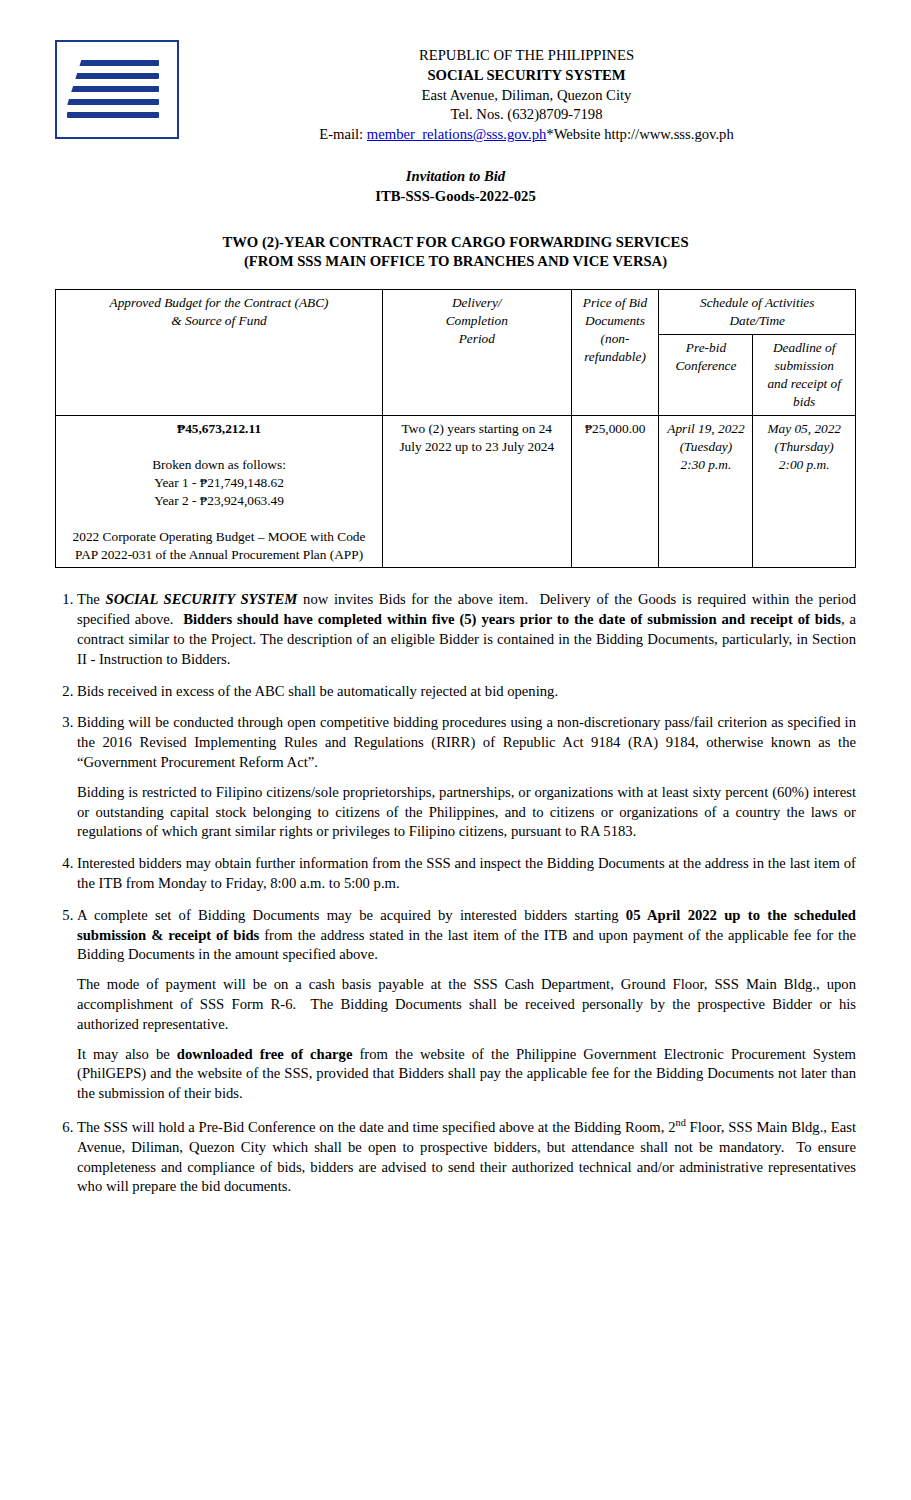REPUBLIC OF THE PHILIPPINES
SOCIAL SECURITY SYSTEM
East Avenue, Diliman, Quezon City
Tel. Nos. (632)8709-7198
E-mail: member_relations@sss.gov.ph*Website http://www.sss.gov.ph
Invitation to Bid
ITB-SSS-Goods-2022-025
TWO (2)-YEAR CONTRACT FOR CARGO FORWARDING SERVICES
(FROM SSS MAIN OFFICE TO BRANCHES AND VICE VERSA)
| Approved Budget for the Contract (ABC) & Source of Fund | Delivery/ Completion Period | Price of Bid Documents (non-refundable) | Schedule of Activities Date/Time |
| --- | --- | --- | --- |
| Pre-bid Conference | Deadline of submission and receipt of bids |
| ₱45,673,212.11 Broken down as follows: Year 1 - ₱21,749,148.62 Year 2 - ₱23,924,063.49 2022 Corporate Operating Budget – MOOE with Code PAP 2022-031 of the Annual Procurement Plan (APP) | Two (2) years starting on 24 July 2022 up to 23 July 2024 | ₱25,000.00 | April 19, 2022 (Tuesday) 2:30 p.m. | May 05, 2022 (Thursday) 2:00 p.m. |
The SOCIAL SECURITY SYSTEM now invites Bids for the above item. Delivery of the Goods is required within the period specified above. Bidders should have completed within five (5) years prior to the date of submission and receipt of bids, a contract similar to the Project. The description of an eligible Bidder is contained in the Bidding Documents, particularly, in Section II - Instruction to Bidders.
Bids received in excess of the ABC shall be automatically rejected at bid opening.
Bidding will be conducted through open competitive bidding procedures using a non-discretionary pass/fail criterion as specified in the 2016 Revised Implementing Rules and Regulations (RIRR) of Republic Act 9184 (RA) 9184, otherwise known as the “Government Procurement Reform Act”.
Bidding is restricted to Filipino citizens/sole proprietorships, partnerships, or organizations with at least sixty percent (60%) interest or outstanding capital stock belonging to citizens of the Philippines, and to citizens or organizations of a country the laws or regulations of which grant similar rights or privileges to Filipino citizens, pursuant to RA 5183.
Interested bidders may obtain further information from the SSS and inspect the Bidding Documents at the address in the last item of the ITB from Monday to Friday, 8:00 a.m. to 5:00 p.m.
A complete set of Bidding Documents may be acquired by interested bidders starting 05 April 2022 up to the scheduled submission & receipt of bids from the address stated in the last item of the ITB and upon payment of the applicable fee for the Bidding Documents in the amount specified above.
The mode of payment will be on a cash basis payable at the SSS Cash Department, Ground Floor, SSS Main Bldg., upon accomplishment of SSS Form R-6. The Bidding Documents shall be received personally by the prospective Bidder or his authorized representative.
It may also be downloaded free of charge from the website of the Philippine Government Electronic Procurement System (PhilGEPS) and the website of the SSS, provided that Bidders shall pay the applicable fee for the Bidding Documents not later than the submission of their bids.
The SSS will hold a Pre-Bid Conference on the date and time specified above at the Bidding Room, 2nd Floor, SSS Main Bldg., East Avenue, Diliman, Quezon City which shall be open to prospective bidders, but attendance shall not be mandatory. To ensure completeness and compliance of bids, bidders are advised to send their authorized technical and/or administrative representatives who will prepare the bid documents.